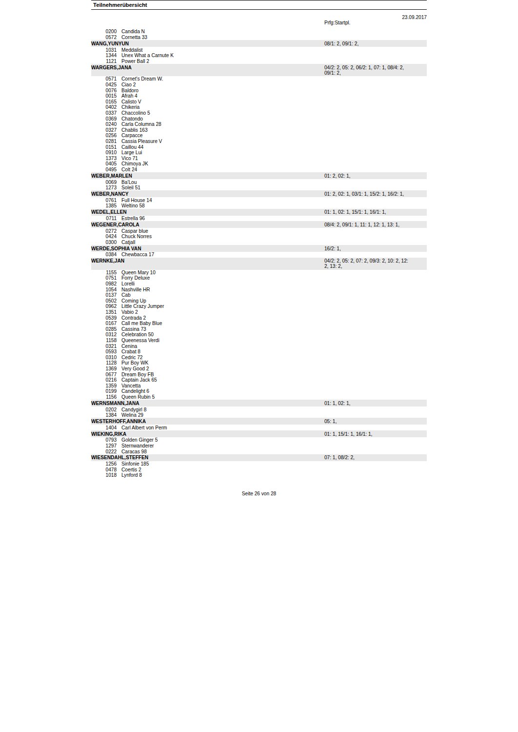Teilnehmerübersicht
23.09.2017
| | | Prfg:Startpl. |
| 0200 | Candida N | |
| 0572 | Cornetta 33 | |
| WANG,YUNYUN | 08/1: 2, 09/1: 2, |
| 1031 | Meddalist | |
| 1344 | Unex What a Carnute K | |
| 1121 | Power Ball 2 | |
| WARGERS,JANA | 04/2: 2, 05: 2, 06/2: 1, 07: 1, 08/4: 2, 09/1: 2, |
| 0571 | Cornet's Dream W. | |
| 0425 | Ciao 2 | |
| 0076 | Baldoro | |
| 0015 | Afrah 4 | |
| 0165 | Calisto V | |
| 0402 | Chikeria | |
| 0337 | Chaccolino 5 | |
| 0369 | Chatondo | |
| 0240 | Carla Columna 28 | |
| 0327 | Chablis 163 | |
| 0256 | Carpacce | |
| 0281 | Cassia Pleasure V | |
| 0151 | Caillou 44 | |
| 0910 | Large Lui | |
| 1373 | Vico 71 | |
| 0405 | Chimoya JK | |
| 0495 | Colt 24 | |
| WEBER,MARLEN | 01: 2, 02: 1, |
| 0069 | Ba'Lou | |
| 1273 | Soleil 51 | |
| WEBER,NANCY | 01: 2, 02: 1, 03/1: 1, 15/2: 1, 16/2: 1, |
| 0761 | Full House 14 | |
| 1385 | Weltino 58 | |
| WEDEL,ELLEN | 01: 1, 02: 1, 15/1: 1, 16/1: 1, |
| 0711 | Estrella 96 | |
| WEGENER,CAROLA | 08/4: 2, 09/1: 1, 11: 1, 12: 1, 13: 1, |
| 0272 | Caspar blue | |
| 0424 | Chuck Norres | |
| 0300 | Catjall | |
| WERDE,SOPHIA VAN | 16/2: 1, |
| 0384 | Chewbacca 17 | |
| WERNKE,JAN | 04/2: 2, 05: 2, 07: 2, 09/3: 2, 10: 2, 12: 2, 13: 2, |
| 1155 | Queen Mary 10 | |
| 0751 | Forry Deluxe | |
| 0982 | Lorelli | |
| 1054 | Nashville HR | |
| 0137 | Cab | |
| 0502 | Coming Up | |
| 0962 | Little Crazy Jumper | |
| 1351 | Vabio 2 | |
| 0539 | Contrada 2 | |
| 0167 | Call me Baby Blue | |
| 0285 | Cassina 73 | |
| 0312 | Celebration 50 | |
| 1158 | Queenessa Verdi | |
| 0321 | Cenina | |
| 0593 | Crabat 8 | |
| 0310 | Cedric 72 | |
| 1128 | Pur Boy WK | |
| 1369 | Very Good 2 | |
| 0677 | Dream Boy FB | |
| 0216 | Captain Jack 65 | |
| 1359 | Vancetta | |
| 0199 | Candelight 6 | |
| 1156 | Queen Rubin 5 | |
| WERNSMANN,JANA | 01: 1, 02: 1, |
| 0202 | Candygirl 8 | |
| 1384 | Welina 29 | |
| WESTERHOFF,ANNIKA | 05: 1, |
| 1404 | Carl Albert von Perm | |
| WIEKING,RIKA | 01: 1, 15/1: 1, 16/1: 1, |
| 0793 | Golden Ginger 5 | |
| 1297 | Sternwanderer | |
| 0222 | Caracas 98 | |
| WIESENDAHL,STEFFEN | 07: 1, 08/2: 2, |
| 1256 | Sinfonie 185 | |
| 0478 | Coertis 2 | |
| 1018 | Lynford 8 | |
Seite 26 von 28